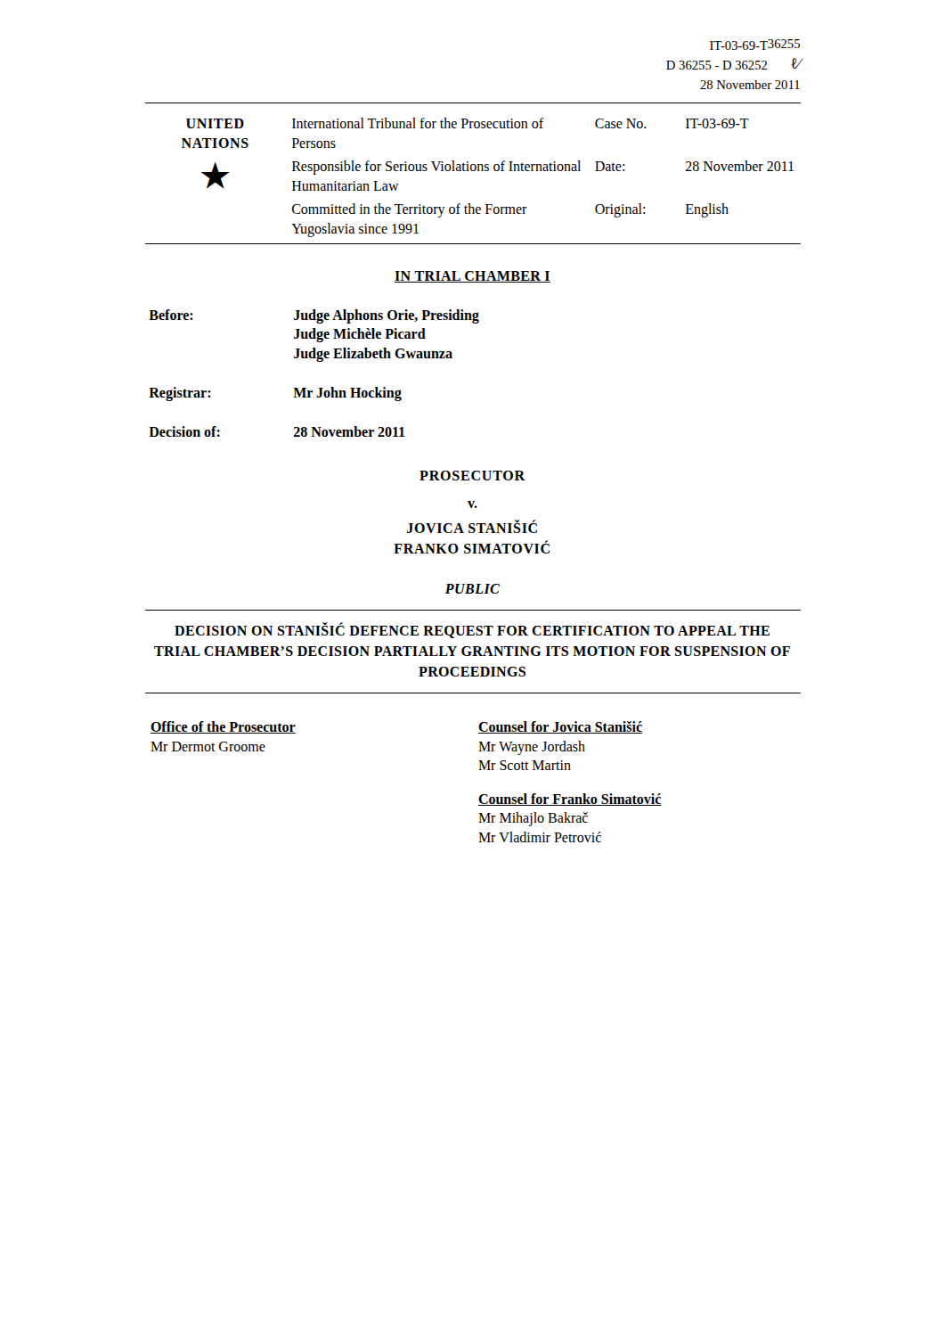36255
ℓ⁄
IT-03-69-T
D 36255 - D 36252
28 November 2011
| UNITED NATIONS ★ | International Tribunal for the Prosecution of Persons | Case No. | IT-03-69-T |
| Responsible for Serious Violations of International Humanitarian Law | Date: | 28 November 2011 |
| Committed in the Territory of the Former Yugoslavia since 1991 | Original: | English |
IN TRIAL CHAMBER I
| Before: | Judge Alphons Orie, Presiding Judge Michèle Picard Judge Elizabeth Gwaunza |
| Registrar: | Mr John Hocking |
| Decision of: | 28 November 2011 |
PROSECUTOR
v.
JOVICA STANIŠIĆ
FRANKO SIMATOVIĆ
PUBLIC
Decision on Stanišić Defence Request for Certification to Appeal the Trial Chamber’s Decision Partially Granting Its Motion for Suspension of Proceedings
| Office of the Prosecutor Mr Dermot Groome | Counsel for Jovica Stanišić Mr Wayne Jordash Mr Scott Martin |
| | Counsel for Franko Simatović Mr Mihajlo Bakrač Mr Vladimir Petrović |